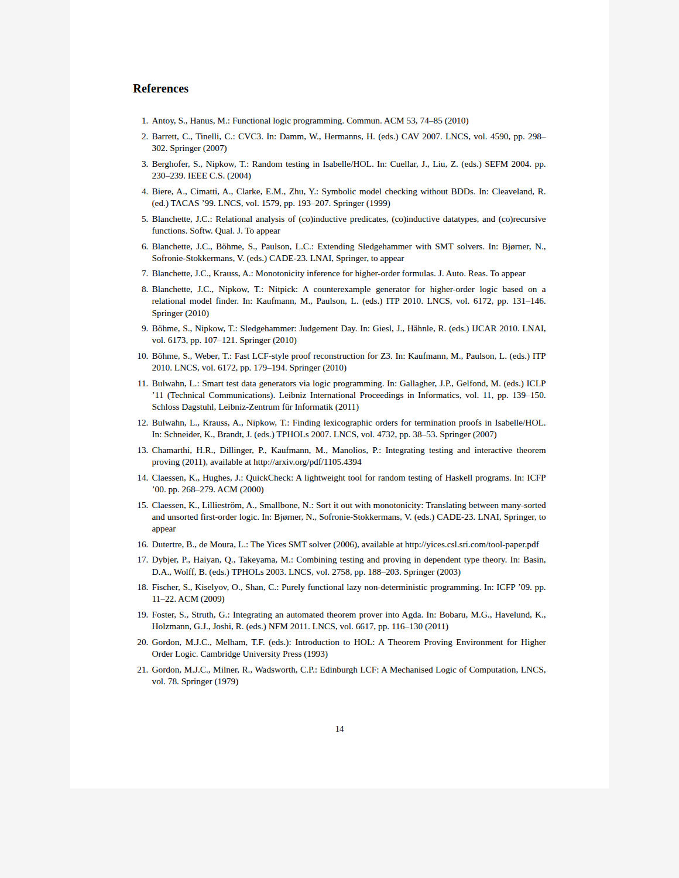References
Antoy, S., Hanus, M.: Functional logic programming. Commun. ACM 53, 74–85 (2010)
Barrett, C., Tinelli, C.: CVC3. In: Damm, W., Hermanns, H. (eds.) CAV 2007. LNCS, vol. 4590, pp. 298–302. Springer (2007)
Berghofer, S., Nipkow, T.: Random testing in Isabelle/HOL. In: Cuellar, J., Liu, Z. (eds.) SEFM 2004. pp. 230–239. IEEE C.S. (2004)
Biere, A., Cimatti, A., Clarke, E.M., Zhu, Y.: Symbolic model checking without BDDs. In: Cleaveland, R. (ed.) TACAS ’99. LNCS, vol. 1579, pp. 193–207. Springer (1999)
Blanchette, J.C.: Relational analysis of (co)inductive predicates, (co)inductive datatypes, and (co)recursive functions. Softw. Qual. J. To appear
Blanchette, J.C., Böhme, S., Paulson, L.C.: Extending Sledgehammer with SMT solvers. In: Bjørner, N., Sofronie-Stokkermans, V. (eds.) CADE-23. LNAI, Springer, to appear
Blanchette, J.C., Krauss, A.: Monotonicity inference for higher-order formulas. J. Auto. Reas. To appear
Blanchette, J.C., Nipkow, T.: Nitpick: A counterexample generator for higher-order logic based on a relational model finder. In: Kaufmann, M., Paulson, L. (eds.) ITP 2010. LNCS, vol. 6172, pp. 131–146. Springer (2010)
Böhme, S., Nipkow, T.: Sledgehammer: Judgement Day. In: Giesl, J., Hähnle, R. (eds.) IJCAR 2010. LNAI, vol. 6173, pp. 107–121. Springer (2010)
Böhme, S., Weber, T.: Fast LCF-style proof reconstruction for Z3. In: Kaufmann, M., Paulson, L. (eds.) ITP 2010. LNCS, vol. 6172, pp. 179–194. Springer (2010)
Bulwahn, L.: Smart test data generators via logic programming. In: Gallagher, J.P., Gelfond, M. (eds.) ICLP ’11 (Technical Communications). Leibniz International Proceedings in Informatics, vol. 11, pp. 139–150. Schloss Dagstuhl, Leibniz-Zentrum für Informatik (2011)
Bulwahn, L., Krauss, A., Nipkow, T.: Finding lexicographic orders for termination proofs in Isabelle/HOL. In: Schneider, K., Brandt, J. (eds.) TPHOLs 2007. LNCS, vol. 4732, pp. 38–53. Springer (2007)
Chamarthi, H.R., Dillinger, P., Kaufmann, M., Manolios, P.: Integrating testing and interactive theorem proving (2011), available at http://arxiv.org/pdf/1105.4394
Claessen, K., Hughes, J.: QuickCheck: A lightweight tool for random testing of Haskell programs. In: ICFP ’00. pp. 268–279. ACM (2000)
Claessen, K., Lillieström, A., Smallbone, N.: Sort it out with monotonicity: Translating between many-sorted and unsorted first-order logic. In: Bjørner, N., Sofronie-Stokkermans, V. (eds.) CADE-23. LNAI, Springer, to appear
Dutertre, B., de Moura, L.: The Yices SMT solver (2006), available at http://yices.csl.sri.com/tool-paper.pdf
Dybjer, P., Haiyan, Q., Takeyama, M.: Combining testing and proving in dependent type theory. In: Basin, D.A., Wolff, B. (eds.) TPHOLs 2003. LNCS, vol. 2758, pp. 188–203. Springer (2003)
Fischer, S., Kiselyov, O., Shan, C.: Purely functional lazy non-deterministic programming. In: ICFP ’09. pp. 11–22. ACM (2009)
Foster, S., Struth, G.: Integrating an automated theorem prover into Agda. In: Bobaru, M.G., Havelund, K., Holzmann, G.J., Joshi, R. (eds.) NFM 2011. LNCS, vol. 6617, pp. 116–130 (2011)
Gordon, M.J.C., Melham, T.F. (eds.): Introduction to HOL: A Theorem Proving Environment for Higher Order Logic. Cambridge University Press (1993)
Gordon, M.J.C., Milner, R., Wadsworth, C.P.: Edinburgh LCF: A Mechanised Logic of Computation, LNCS, vol. 78. Springer (1979)
14